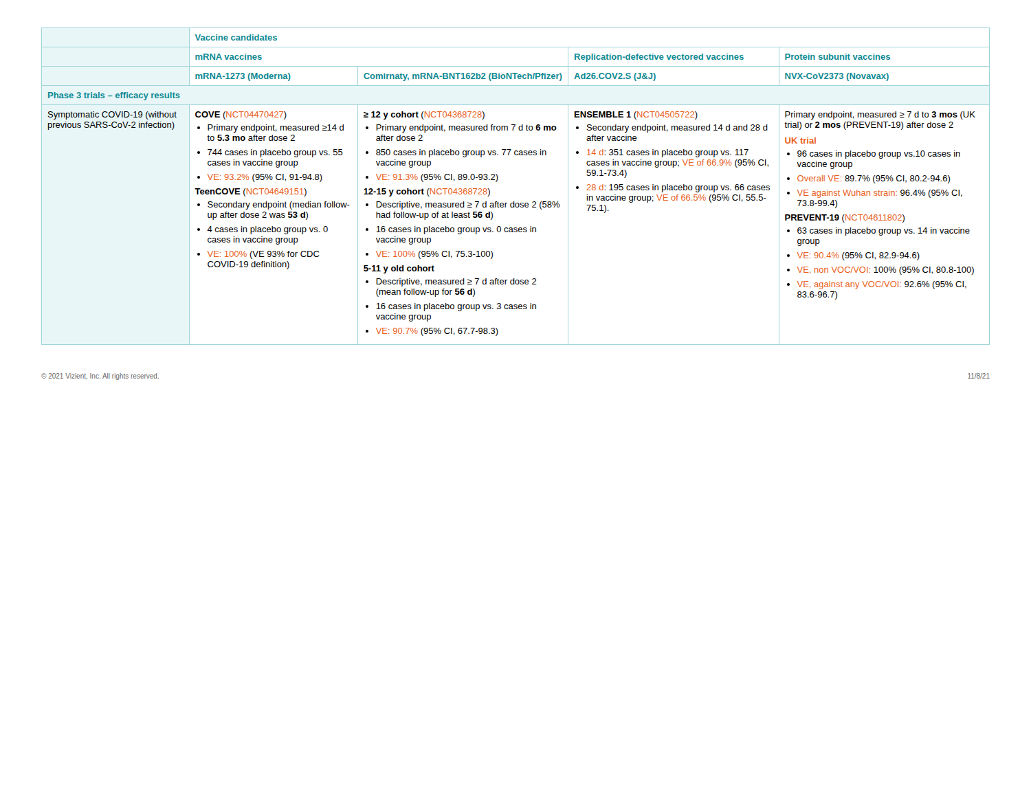| | Vaccine candidates |
| | mRNA vaccines | Replication-defective vectored vaccines | Protein subunit vaccines |
| | mRNA-1273 (Moderna) | Comirnaty, mRNA-BNT162b2 (BioNTech/Pfizer) | Ad26.COV2.S (J&J) | NVX-CoV2373 (Novavax) |
| Phase 3 trials – efficacy results |
| Symptomatic COVID-19 (without previous SARS-CoV-2 infection) | COVE ( NCT04470427 ) Primary endpoint, measured ≥14 d to 5.3 mo after dose 2 744 cases in placebo group vs. 55 cases in vaccine group VE: 93.2% (95% CI, 91-94.8) TeenCOVE ( NCT04649151 ) Secondary endpoint (median follow-up after dose 2 was 53 d ) 4 cases in placebo group vs. 0 cases in vaccine group VE: 100% (VE 93% for CDC COVID-19 definition) | ≥ 12 y cohort ( NCT04368728 ) Primary endpoint, measured from 7 d to 6 mo after dose 2 850 cases in placebo group vs. 77 cases in vaccine group VE: 91.3% (95% CI, 89.0-93.2) 12-15 y cohort ( NCT04368728 ) Descriptive, measured ≥ 7 d after dose 2 (58% had follow-up of at least 56 d ) 16 cases in placebo group vs. 0 cases in vaccine group VE: 100% (95% CI, 75.3-100) 5-11 y old cohort Descriptive, measured ≥ 7 d after dose 2 (mean follow-up for 56 d ) 16 cases in placebo group vs. 3 cases in vaccine group VE: 90.7% (95% CI, 67.7-98.3) | ENSEMBLE 1 ( NCT04505722 ) Secondary endpoint, measured 14 d and 28 d after vaccine 14 d : 351 cases in placebo group vs. 117 cases in vaccine group; VE of 66.9% (95% CI, 59.1-73.4) 28 d : 195 cases in placebo group vs. 66 cases in vaccine group; VE of 66.5% (95% CI, 55.5-75.1). | Primary endpoint, measured ≥ 7 d to 3 mos (UK trial) or 2 mos (PREVENT-19) after dose 2 UK trial 96 cases in placebo group vs.10 cases in vaccine group Overall VE: 89.7% (95% CI, 80.2-94.6) VE against Wuhan strain: 96.4% (95% CI, 73.8-99.4) PREVENT-19 ( NCT04611802 ) 63 cases in placebo group vs. 14 in vaccine group VE: 90.4% (95% CI, 82.9-94.6) VE, non VOC/VOI: 100% (95% CI, 80.8-100) VE, against any VOC/VOI: 92.6% (95% CI, 83.6-96.7) |
© 2021 Vizient, Inc. All rights reserved. 11/8/21